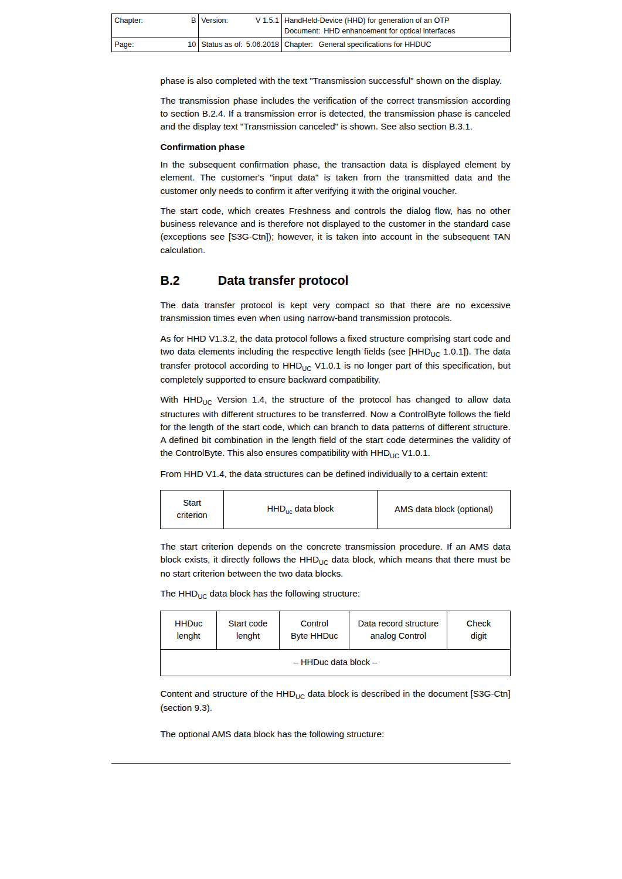| Chapter: B | Version: V 1.5.1 | HandHeld-Device (HHD) for generation of an OTP Document: HHD enhancement for optical interfaces |
| Page: 10 | Status as of: 5.06.2018 | Chapter: General specifications for HHDUC |
phase is also completed with the text "Transmission successful" shown on the display.
The transmission phase includes the verification of the correct transmission according to section B.2.4. If a transmission error is detected, the transmission phase is canceled and the display text "Transmission canceled" is shown. See also section B.3.1.
Confirmation phase
In the subsequent confirmation phase, the transaction data is displayed element by element. The customer's "input data" is taken from the transmitted data and the customer only needs to confirm it after verifying it with the original voucher.
The start code, which creates Freshness and controls the dialog flow, has no other business relevance and is therefore not displayed to the customer in the standard case (exceptions see [S3G-Ctn]); however, it is taken into account in the subsequent TAN calculation.
B.2 Data transfer protocol
The data transfer protocol is kept very compact so that there are no excessive transmission times even when using narrow-band transmission protocols.
As for HHD V1.3.2, the data protocol follows a fixed structure comprising start code and two data elements including the respective length fields (see [HHDUC 1.0.1]). The data transfer protocol according to HHDUC V1.0.1 is no longer part of this specification, but completely supported to ensure backward compatibility.
With HHDUC Version 1.4, the structure of the protocol has changed to allow data structures with different structures to be transferred. Now a ControlByte follows the field for the length of the start code, which can branch to data patterns of different structure. A defined bit combination in the length field of the start code determines the validity of the ControlByte. This also ensures compatibility with HHDUC V1.0.1.
From HHD V1.4, the data structures can be defined individually to a certain extent:
| Start criterion | HHD uc data block | AMS data block (optional) |
The start criterion depends on the concrete transmission procedure. If an AMS data block exists, it directly follows the HHDUC data block, which means that there must be no start criterion between the two data blocks.
The HHDUC data block has the following structure:
| HHDuc lenght | Start code lenght | Control Byte HHDuc | Data record structure analog Control | Check digit |
| – HHDuc data block – |
Content and structure of the HHDUC data block is described in the document [S3G-Ctn] (section 9.3).
The optional AMS data block has the following structure: